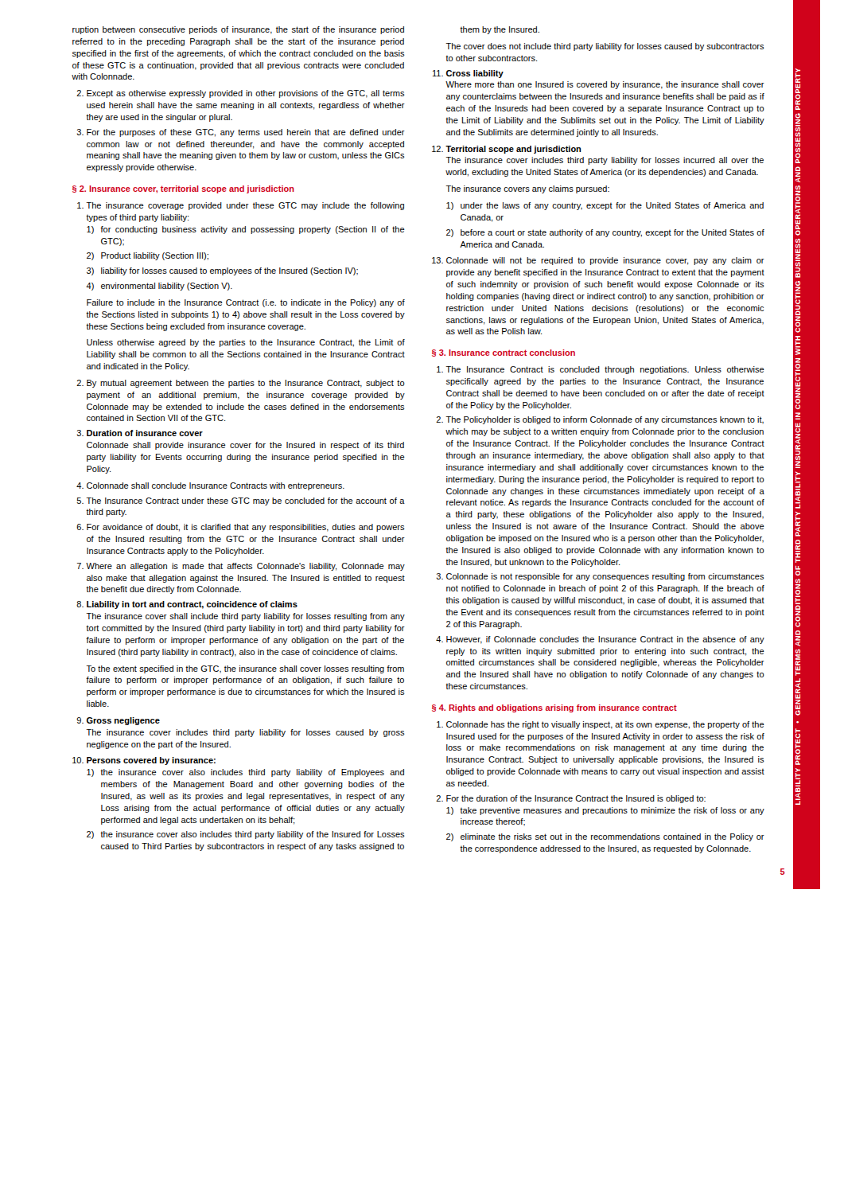LIABILITY PROTECT • GENERAL TERMS AND CONDITIONS OF THIRD PARTY LIABILITY INSURANCE IN CONNECTION WITH CONDUCTING BUSINESS OPERATIONS AND POSSESSING PROPERTY
5
ruption between consecutive periods of insurance, the start of the insurance period referred to in the preceding Paragraph shall be the start of the insurance period specified in the first of the agreements, of which the contract concluded on the basis of these GTC is a continuation, provided that all previous contracts were concluded with Colonnade.
Except as otherwise expressly provided in other provisions of the GTC, all terms used herein shall have the same meaning in all contexts, regardless of whether they are used in the singular or plural.
For the purposes of these GTC, any terms used herein that are defined under common law or not defined thereunder, and have the commonly accepted meaning shall have the meaning given to them by law or custom, unless the GICs expressly provide otherwise.
§ 2. Insurance cover, territorial scope and jurisdiction
The insurance coverage provided under these GTC may include the following types of third party liability:
for conducting business activity and possessing property (Section II of the GTC);
Product liability (Section III);
liability for losses caused to employees of the Insured (Section IV);
environmental liability (Section V).
Failure to include in the Insurance Contract (i.e. to indicate in the Policy) any of the Sections listed in subpoints 1) to 4) above shall result in the Loss covered by these Sections being excluded from insurance coverage.
Unless otherwise agreed by the parties to the Insurance Contract, the Limit of Liability shall be common to all the Sections contained in the Insurance Contract and indicated in the Policy.
By mutual agreement between the parties to the Insurance Contract, subject to payment of an additional premium, the insurance coverage provided by Colonnade may be extended to include the cases defined in the endorsements contained in Section VII of the GTC.
Duration of insurance cover
Colonnade shall provide insurance cover for the Insured in respect of its third party liability for Events occurring during the insurance period specified in the Policy.
Colonnade shall conclude Insurance Contracts with entrepreneurs.
The Insurance Contract under these GTC may be concluded for the account of a third party.
For avoidance of doubt, it is clarified that any responsibilities, duties and powers of the Insured resulting from the GTC or the Insurance Contract shall under Insurance Contracts apply to the Policyholder.
Where an allegation is made that affects Colonnade's liability, Colonnade may also make that allegation against the Insured. The Insured is entitled to request the benefit due directly from Colonnade.
Liability in tort and contract, coincidence of claims
The insurance cover shall include third party liability for losses resulting from any tort committed by the Insured (third party liability in tort) and third party liability for failure to perform or improper performance of any obligation on the part of the Insured (third party liability in contract), also in the case of coincidence of claims.
To the extent specified in the GTC, the insurance shall cover losses resulting from failure to perform or improper performance of an obligation, if such failure to perform or improper performance is due to circumstances for which the Insured is liable.
Gross negligence
The insurance cover includes third party liability for losses caused by gross negligence on the part of the Insured.
Persons covered by insurance:
the insurance cover also includes third party liability of Employees and members of the Management Board and other governing bodies of the Insured, as well as its proxies and legal representatives, in respect of any Loss arising from the actual performance of official duties or any actually performed and legal acts undertaken on its behalf;
the insurance cover also includes third party liability of the Insured for Losses caused to Third Parties by subcontractors in respect of any tasks assigned to them by the Insured.
The cover does not include third party liability for losses caused by subcontractors to other subcontractors.
Cross liability
Where more than one Insured is covered by insurance, the insurance shall cover any counterclaims between the Insureds and insurance benefits shall be paid as if each of the Insureds had been covered by a separate Insurance Contract up to the Limit of Liability and the Sublimits set out in the Policy. The Limit of Liability and the Sublimits are determined jointly to all Insureds.
Territorial scope and jurisdiction
The insurance cover includes third party liability for losses incurred all over the world, excluding the United States of America (or its dependencies) and Canada.
The insurance covers any claims pursued:
under the laws of any country, except for the United States of America and Canada, or
before a court or state authority of any country, except for the United States of America and Canada.
Colonnade will not be required to provide insurance cover, pay any claim or provide any benefit specified in the Insurance Contract to extent that the payment of such indemnity or provision of such benefit would expose Colonnade or its holding companies (having direct or indirect control) to any sanction, prohibition or restriction under United Nations decisions (resolutions) or the economic sanctions, laws or regulations of the European Union, United States of America, as well as the Polish law.
§ 3. Insurance contract conclusion
The Insurance Contract is concluded through negotiations. Unless otherwise specifically agreed by the parties to the Insurance Contract, the Insurance Contract shall be deemed to have been concluded on or after the date of receipt of the Policy by the Policyholder.
The Policyholder is obliged to inform Colonnade of any circumstances known to it, which may be subject to a written enquiry from Colonnade prior to the conclusion of the Insurance Contract. If the Policyholder concludes the Insurance Contract through an insurance intermediary, the above obligation shall also apply to that insurance intermediary and shall additionally cover circumstances known to the intermediary. During the insurance period, the Policyholder is required to report to Colonnade any changes in these circumstances immediately upon receipt of a relevant notice. As regards the Insurance Contracts concluded for the account of a third party, these obligations of the Policyholder also apply to the Insured, unless the Insured is not aware of the Insurance Contract. Should the above obligation be imposed on the Insured who is a person other than the Policyholder, the Insured is also obliged to provide Colonnade with any information known to the Insured, but unknown to the Policyholder.
Colonnade is not responsible for any consequences resulting from circumstances not notified to Colonnade in breach of point 2 of this Paragraph. If the breach of this obligation is caused by willful misconduct, in case of doubt, it is assumed that the Event and its consequences result from the circumstances referred to in point 2 of this Paragraph.
However, if Colonnade concludes the Insurance Contract in the absence of any reply to its written inquiry submitted prior to entering into such contract, the omitted circumstances shall be considered negligible, whereas the Policyholder and the Insured shall have no obligation to notify Colonnade of any changes to these circumstances.
§ 4. Rights and obligations arising from insurance contract
Colonnade has the right to visually inspect, at its own expense, the property of the Insured used for the purposes of the Insured Activity in order to assess the risk of loss or make recommendations on risk management at any time during the Insurance Contract. Subject to universally applicable provisions, the Insured is obliged to provide Colonnade with means to carry out visual inspection and assist as needed.
For the duration of the Insurance Contract the Insured is obliged to:
take preventive measures and precautions to minimize the risk of loss or any increase thereof;
eliminate the risks set out in the recommendations contained in the Policy or the correspondence addressed to the Insured, as requested by Colonnade.